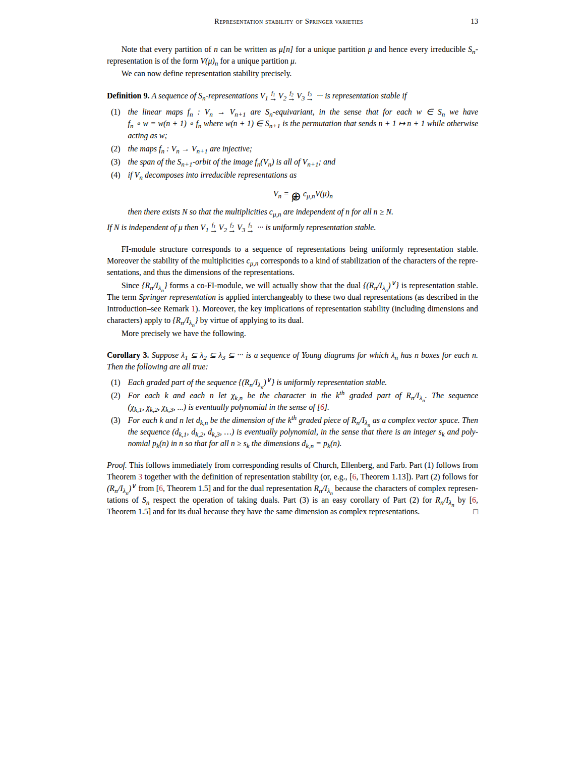Representation stability of Springer varieties 13
Note that every partition of n can be written as μ[n] for a unique partition μ and hence every irreducible Sn-representation is of the form V(μ)n for a unique partition μ.
We can now define representation stability precisely.
Definition 9. A sequence of Sn-representations V1 f1→V2 f2→V3 f3→ ··· is representation stable if
the linear maps fn : Vn → Vn+1 are Sn-equivariant, in the sense that for each w ∈ Sn we have fn ∘ w = w(n + 1) ∘ fn where w(n + 1) ∈ Sn+1 is the permutation that sends n + 1 ↦ n + 1 while otherwise acting as w;
the maps fn : Vn → Vn+1 are injective;
the span of the Sn+1-orbit of the image fn(Vn) is all of Vn+1; and
if Vn decomposes into irreducible representations as
Vn = ⊕μ cμ,nV(μ)n
then there exists N so that the multiplicities cμ,n are independent of n for all n ≥ N.
If N is independent of μ then V1 f1→V2 f2→V3 f3→ ··· is uniformly representation stable.
FI-module structure corresponds to a sequence of representations being uniformly representation stable. Moreover the stability of the multiplicities cμ,n corresponds to a kind of stabilization of the characters of the representations, and thus the dimensions of the representations.
Since {Rn/Iλn} forms a co-FI-module, we will actually show that the dual {(Rn/Iλn)∨} is representation stable. The term Springer representation is applied interchangeably to these two dual representations (as described in the Introduction–see Remark 1). Moreover, the key implications of representation stability (including dimensions and characters) apply to {Rn/Iλn} by virtue of applying to its dual.
More precisely we have the following.
Corollary 3. Suppose λ1 ⊆ λ2 ⊆ λ3 ⊆ ··· is a sequence of Young diagrams for which λn has n boxes for each n. Then the following are all true:
Each graded part of the sequence {(Rn/Iλn)∨} is uniformly representation stable.
For each k and each n let χk,n be the character in the kth graded part of Rn/Iλn. The sequence (χk,1, χk,2, χk,3, ...) is eventually polynomial in the sense of [6].
For each k and n let dk,n be the dimension of the kth graded piece of Rn/Iλn as a complex vector space. Then the sequence (dk,1, dk,2, dk,3, …) is eventually polynomial, in the sense that there is an integer sk and polynomial pk(n) in n so that for all n ≥ sk the dimensions dk,n = pk(n).
Proof. This follows immediately from corresponding results of Church, Ellenberg, and Farb. Part (1) follows from Theorem 3 together with the definition of representation stability (or, e.g., [6, Theorem 1.13]). Part (2) follows for (Rn/Iλn)∨ from [6, Theorem 1.5] and for the dual representation Rn/Iλn because the characters of complex representations of Sn respect the operation of taking duals. Part (3) is an easy corollary of Part (2) for Rn/Iλn by [6, Theorem 1.5] and for its dual because they have the same dimension as complex representations. □